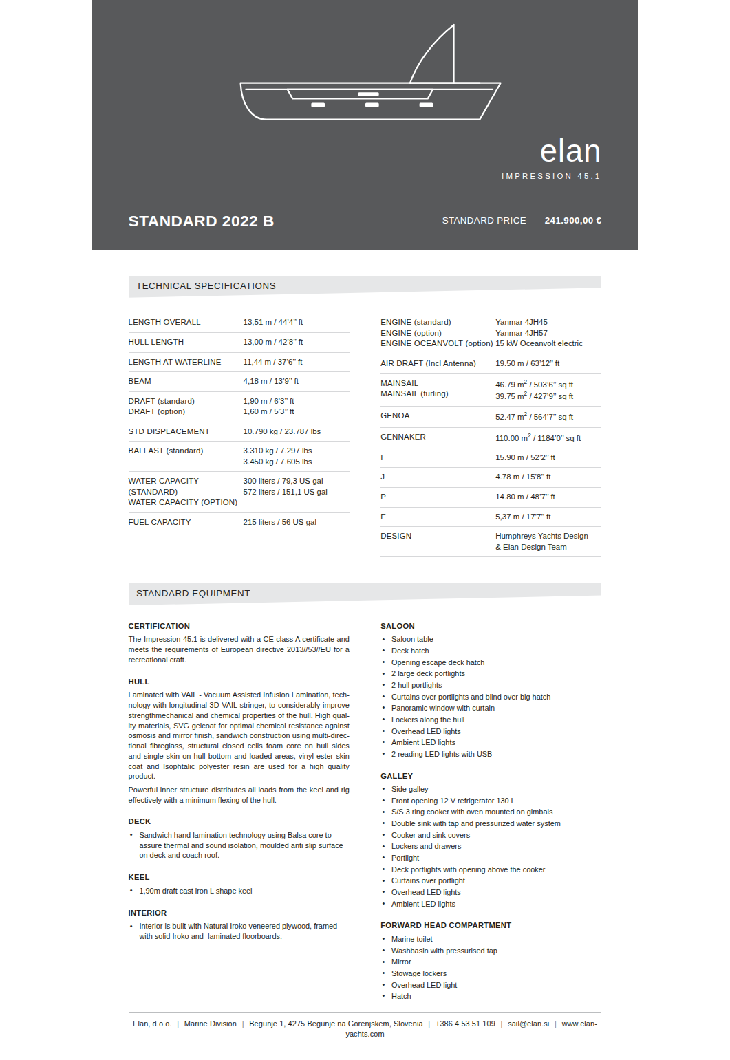elan
IMPRESSION 45.1
STANDARD 2022 B
STANDARD PRICE 241.900,00 €
TECHNICAL SPECIFICATIONS
| LENGTH OVERALL | 13,51 m / 44’4’’ ft |
| HULL LENGTH | 13,00 m / 42’8’’ ft |
| LENGTH AT WATERLINE | 11,44 m / 37’6’’ ft |
| BEAM | 4,18 m / 13’9’’ ft |
| DRAFT (standard) DRAFT (option) | 1,90 m / 6’3’’ ft 1,60 m / 5’3’’ ft |
| STD DISPLACEMENT | 10.790 kg / 23.787 lbs |
| BALLAST (standard) | 3.310 kg / 7.297 lbs 3.450 kg / 7.605 lbs |
| WATER CAPACITY (STANDARD) WATER CAPACITY (OPTION) | 300 liters / 79,3 US gal 572 liters / 151,1 US gal |
| FUEL CAPACITY | 215 liters / 56 US gal |
| ENGINE (standard) ENGINE (option) ENGINE OCEANVOLT (option) | Yanmar 4JH45 Yanmar 4JH57 15 kW Oceanvolt electric |
| AIR DRAFT (Incl Antenna) | 19.50 m / 63’12’’ ft |
| MAINSAIL MAINSAIL (furling) | 46.79 m 2 / 503’6’’ sq ft 39.75 m 2 / 427’9’’ sq ft |
| GENOA | 52.47 m 2 / 564’7’’ sq ft |
| GENNAKER | 110.00 m 2 / 1184’0’’ sq ft |
| I | 15.90 m / 52’2’’ ft |
| J | 4.78 m / 15’8’’ ft |
| P | 14.80 m / 48’7’’ ft |
| E | 5,37 m / 17’7’’ ft |
| DESIGN | Humphreys Yachts Design & Elan Design Team |
STANDARD EQUIPMENT
CERTIFICATION
The Impression 45.1 is delivered with a CE class A certificate and meets the requirements of European directive 2013//53//EU for a recreational craft.
HULL
Laminated with VAIL - Vacuum Assisted Infusion Lamination, technology with longitudinal 3D VAIL stringer, to considerably improve strengthmechanical and chemical properties of the hull. High quality materials, SVG gelcoat for optimal chemical resistance against osmosis and mirror finish, sandwich construction using multi-directional fibreglass, structural closed cells foam core on hull sides and single skin on hull bottom and loaded areas, vinyl ester skin coat and Isophtalic polyester resin are used for a high quality product.
Powerful inner structure distributes all loads from the keel and rig effectively with a minimum flexing of the hull.
DECK
Sandwich hand lamination technology using Balsa core to assure thermal and sound isolation, moulded anti slip surface on deck and coach roof.
KEEL
1,90m draft cast iron L shape keel
INTERIOR
Interior is built with Natural Iroko veneered plywood, framed with solid Iroko and laminated floorboards.
SALOON
Saloon table
Deck hatch
Opening escape deck hatch
2 large deck portlights
2 hull portlights
Curtains over portlights and blind over big hatch
Panoramic window with curtain
Lockers along the hull
Overhead LED lights
Ambient LED lights
2 reading LED lights with USB
GALLEY
Side galley
Front opening 12 V refrigerator 130 l
S/S 3 ring cooker with oven mounted on gimbals
Double sink with tap and pressurized water system
Cooker and sink covers
Lockers and drawers
Portlight
Deck portlights with opening above the cooker
Curtains over portlight
Overhead LED lights
Ambient LED lights
FORWARD HEAD COMPARTMENT
Marine toilet
Washbasin with pressurised tap
Mirror
Stowage lockers
Overhead LED light
Hatch
Elan, d.o.o. | Marine Division | Begunje 1, 4275 Begunje na Gorenjskem, Slovenia | +386 4 53 51 109 | sail@elan.si | www.elan-yachts.com